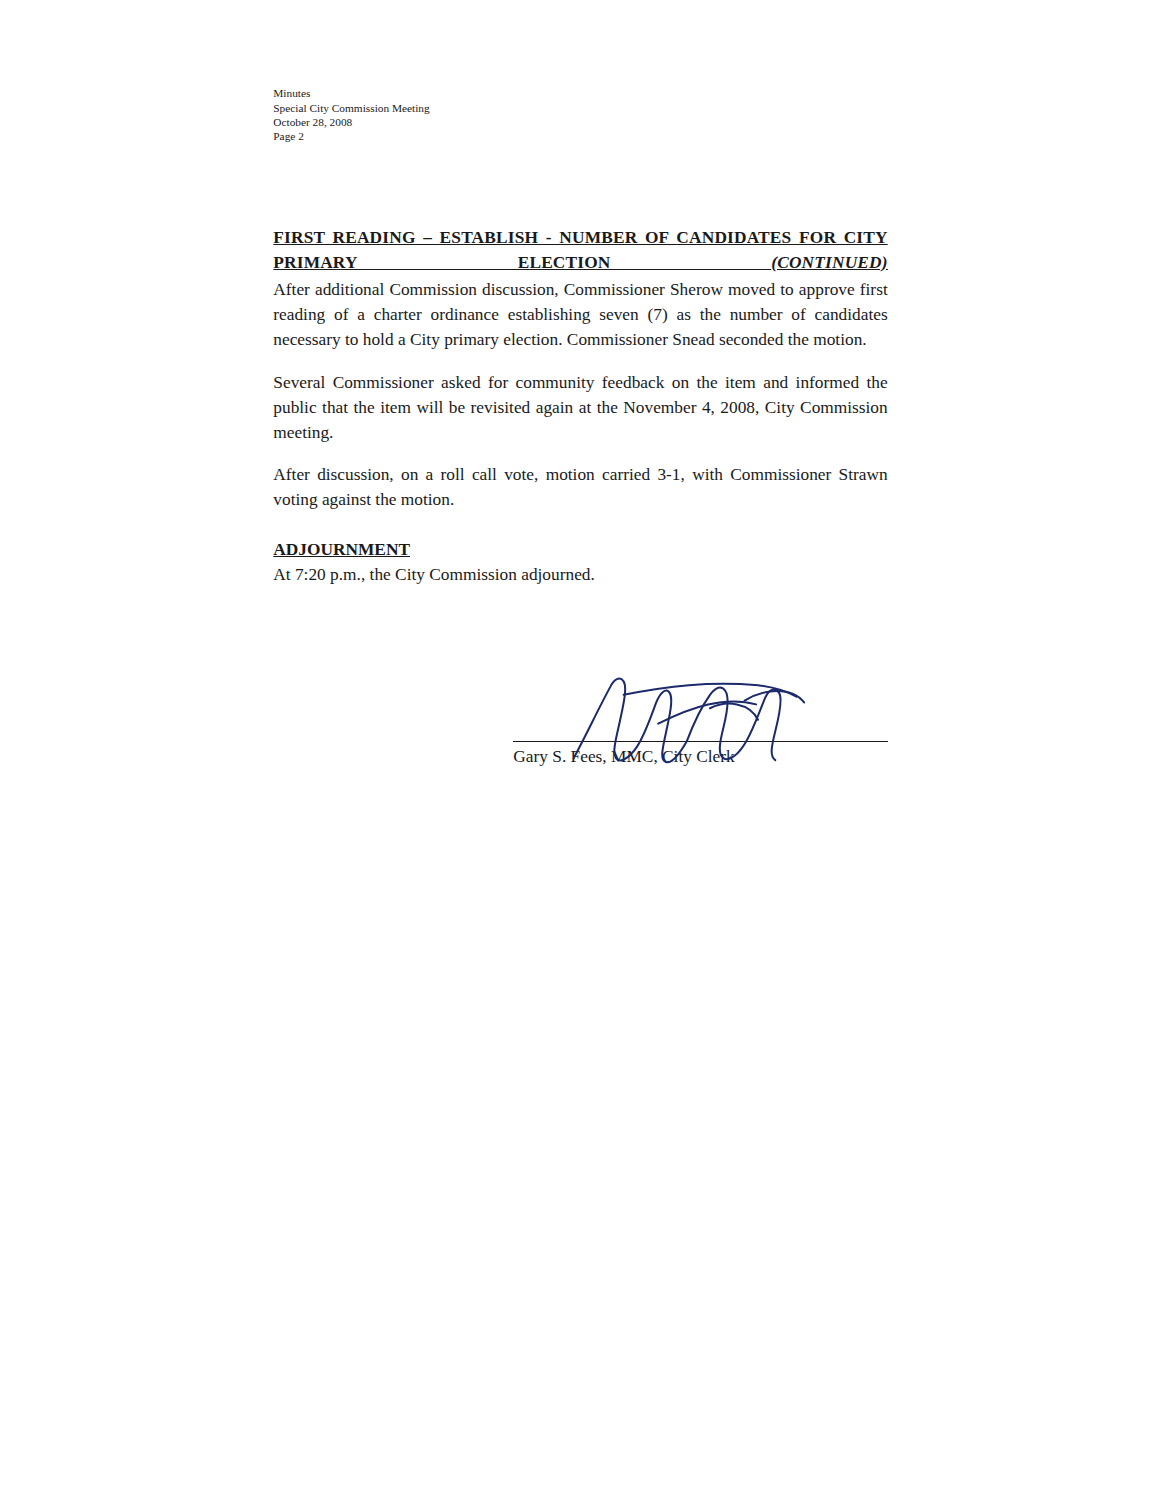Minutes
Special City Commission Meeting
October 28, 2008
Page 2
FIRST READING – ESTABLISH - NUMBER OF CANDIDATES FOR CITY PRIMARY ELECTION (CONTINUED)
After additional Commission discussion, Commissioner Sherow moved to approve first reading of a charter ordinance establishing seven (7) as the number of candidates necessary to hold a City primary election. Commissioner Snead seconded the motion.
Several Commissioner asked for community feedback on the item and informed the public that the item will be revisited again at the November 4, 2008, City Commission meeting.
After discussion, on a roll call vote, motion carried 3-1, with Commissioner Strawn voting against the motion.
ADJOURNMENT
At 7:20 p.m., the City Commission adjourned.
Gary S. Fees, MMC, City Clerk